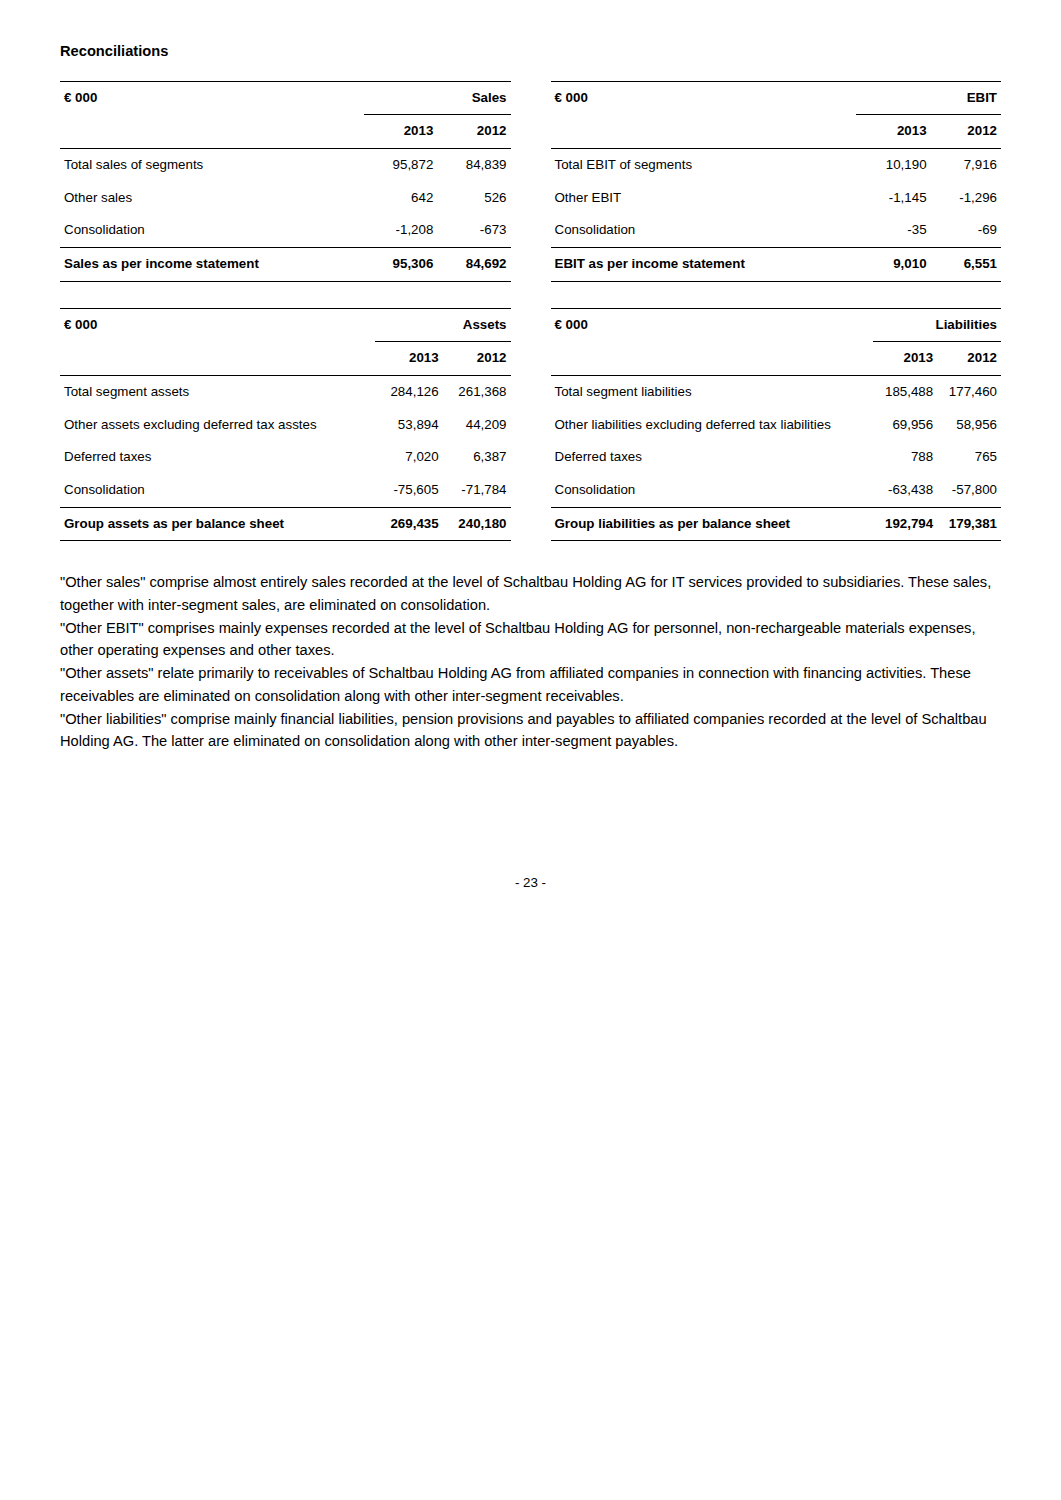Reconciliations
| € 000 | Sales |
| --- | --- |
| | 2013 | 2012 |
| Total sales of segments | 95,872 | 84,839 |
| Other sales | 642 | 526 |
| Consolidation | -1,208 | -673 |
| Sales as per income statement | 95,306 | 84,692 |
| € 000 | EBIT |
| --- | --- |
| | 2013 | 2012 |
| Total EBIT of segments | 10,190 | 7,916 |
| Other EBIT | -1,145 | -1,296 |
| Consolidation | -35 | -69 |
| EBIT as per income statement | 9,010 | 6,551 |
| € 000 | Assets |
| --- | --- |
| | 2013 | 2012 |
| Total segment assets | 284,126 | 261,368 |
| Other assets excluding deferred tax asstes | 53,894 | 44,209 |
| Deferred taxes | 7,020 | 6,387 |
| Consolidation | -75,605 | -71,784 |
| Group assets as per balance sheet | 269,435 | 240,180 |
| € 000 | Liabilities |
| --- | --- |
| | 2013 | 2012 |
| Total segment liabilities | 185,488 | 177,460 |
| Other liabilities excluding deferred tax liabilities | 69,956 | 58,956 |
| Deferred taxes | 788 | 765 |
| Consolidation | -63,438 | -57,800 |
| Group liabilities as per balance sheet | 192,794 | 179,381 |
"Other sales" comprise almost entirely sales recorded at the level of Schaltbau Holding AG for IT services provided to subsidiaries. These sales, together with inter-segment sales, are eliminated on consolidation.
"Other EBIT" comprises mainly expenses recorded at the level of Schaltbau Holding AG for personnel, non-rechargeable materials expenses, other operating expenses and other taxes.
"Other assets" relate primarily to receivables of Schaltbau Holding AG from affiliated companies in connection with financing activities. These receivables are eliminated on consolidation along with other inter-segment receivables.
"Other liabilities" comprise mainly financial liabilities, pension provisions and payables to affiliated companies recorded at the level of Schaltbau Holding AG. The latter are eliminated on consolidation along with other inter-segment payables.
- 23 -